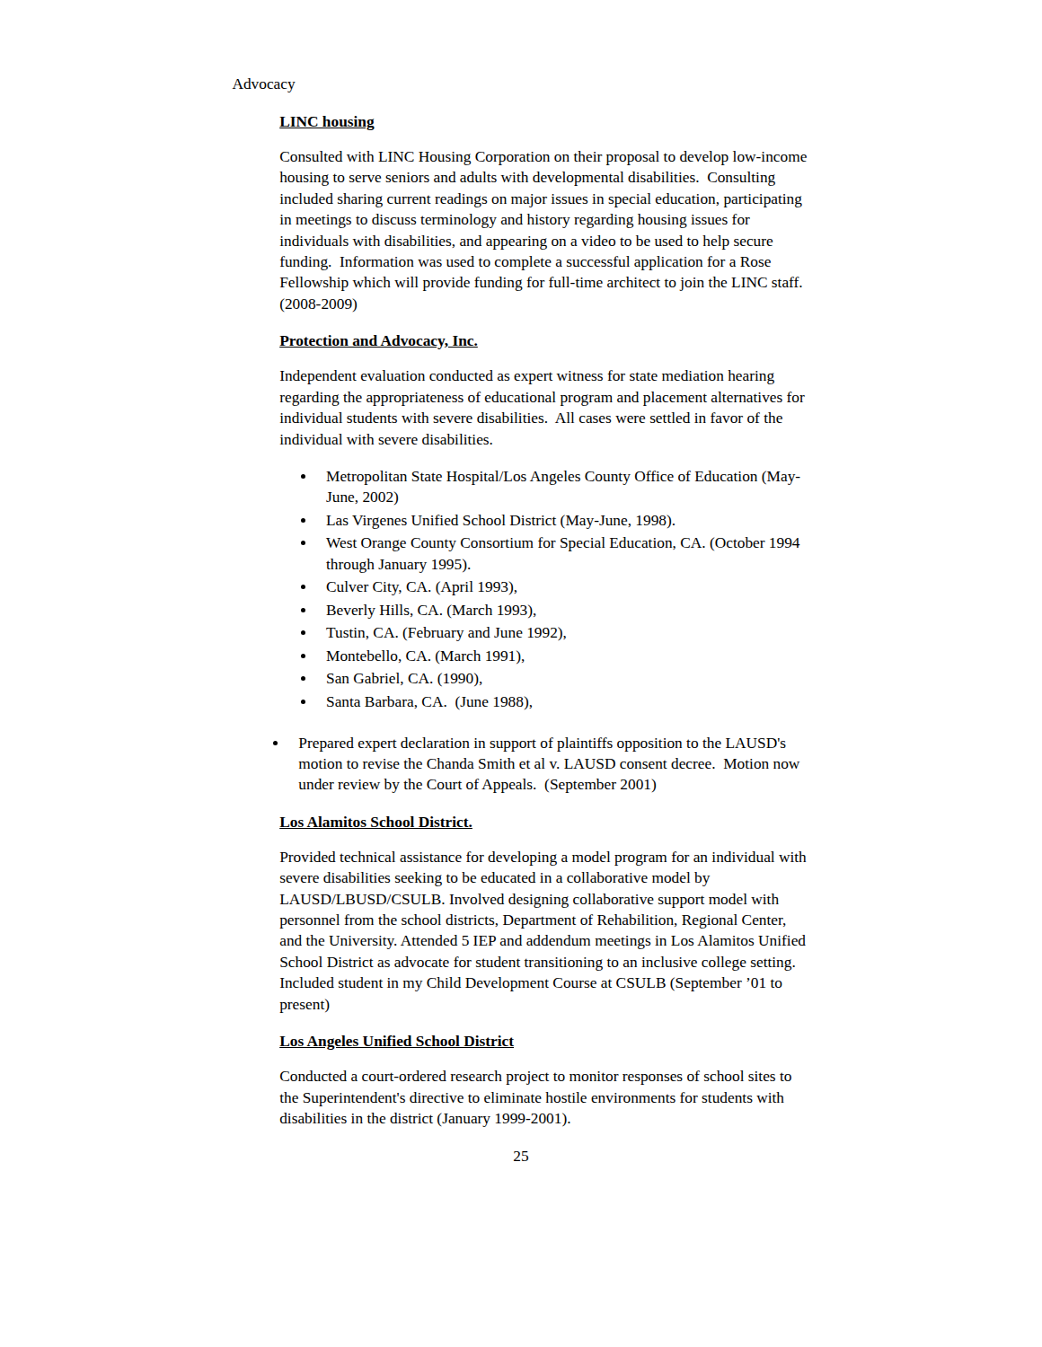Advocacy
LINC housing
Consulted with LINC Housing Corporation on their proposal to develop low-income housing to serve seniors and adults with developmental disabilities. Consulting included sharing current readings on major issues in special education, participating in meetings to discuss terminology and history regarding housing issues for individuals with disabilities, and appearing on a video to be used to help secure funding. Information was used to complete a successful application for a Rose Fellowship which will provide funding for full-time architect to join the LINC staff. (2008-2009)
Protection and Advocacy, Inc.
Independent evaluation conducted as expert witness for state mediation hearing regarding the appropriateness of educational program and placement alternatives for individual students with severe disabilities. All cases were settled in favor of the individual with severe disabilities.
Metropolitan State Hospital/Los Angeles County Office of Education (May-June, 2002)
Las Virgenes Unified School District (May-June, 1998).
West Orange County Consortium for Special Education, CA. (October 1994 through January 1995).
Culver City, CA. (April 1993),
Beverly Hills, CA. (March 1993),
Tustin, CA. (February and June 1992),
Montebello, CA. (March 1991),
San Gabriel, CA. (1990),
Santa Barbara, CA. (June 1988),
Prepared expert declaration in support of plaintiffs opposition to the LAUSD's motion to revise the Chanda Smith et al v. LAUSD consent decree. Motion now under review by the Court of Appeals. (September 2001)
Los Alamitos School District.
Provided technical assistance for developing a model program for an individual with severe disabilities seeking to be educated in a collaborative model by LAUSD/LBUSD/CSULB. Involved designing collaborative support model with personnel from the school districts, Department of Rehabilition, Regional Center, and the University. Attended 5 IEP and addendum meetings in Los Alamitos Unified School District as advocate for student transitioning to an inclusive college setting. Included student in my Child Development Course at CSULB (September ’01 to present)
Los Angeles Unified School District
Conducted a court-ordered research project to monitor responses of school sites to the Superintendent's directive to eliminate hostile environments for students with disabilities in the district (January 1999-2001).
25